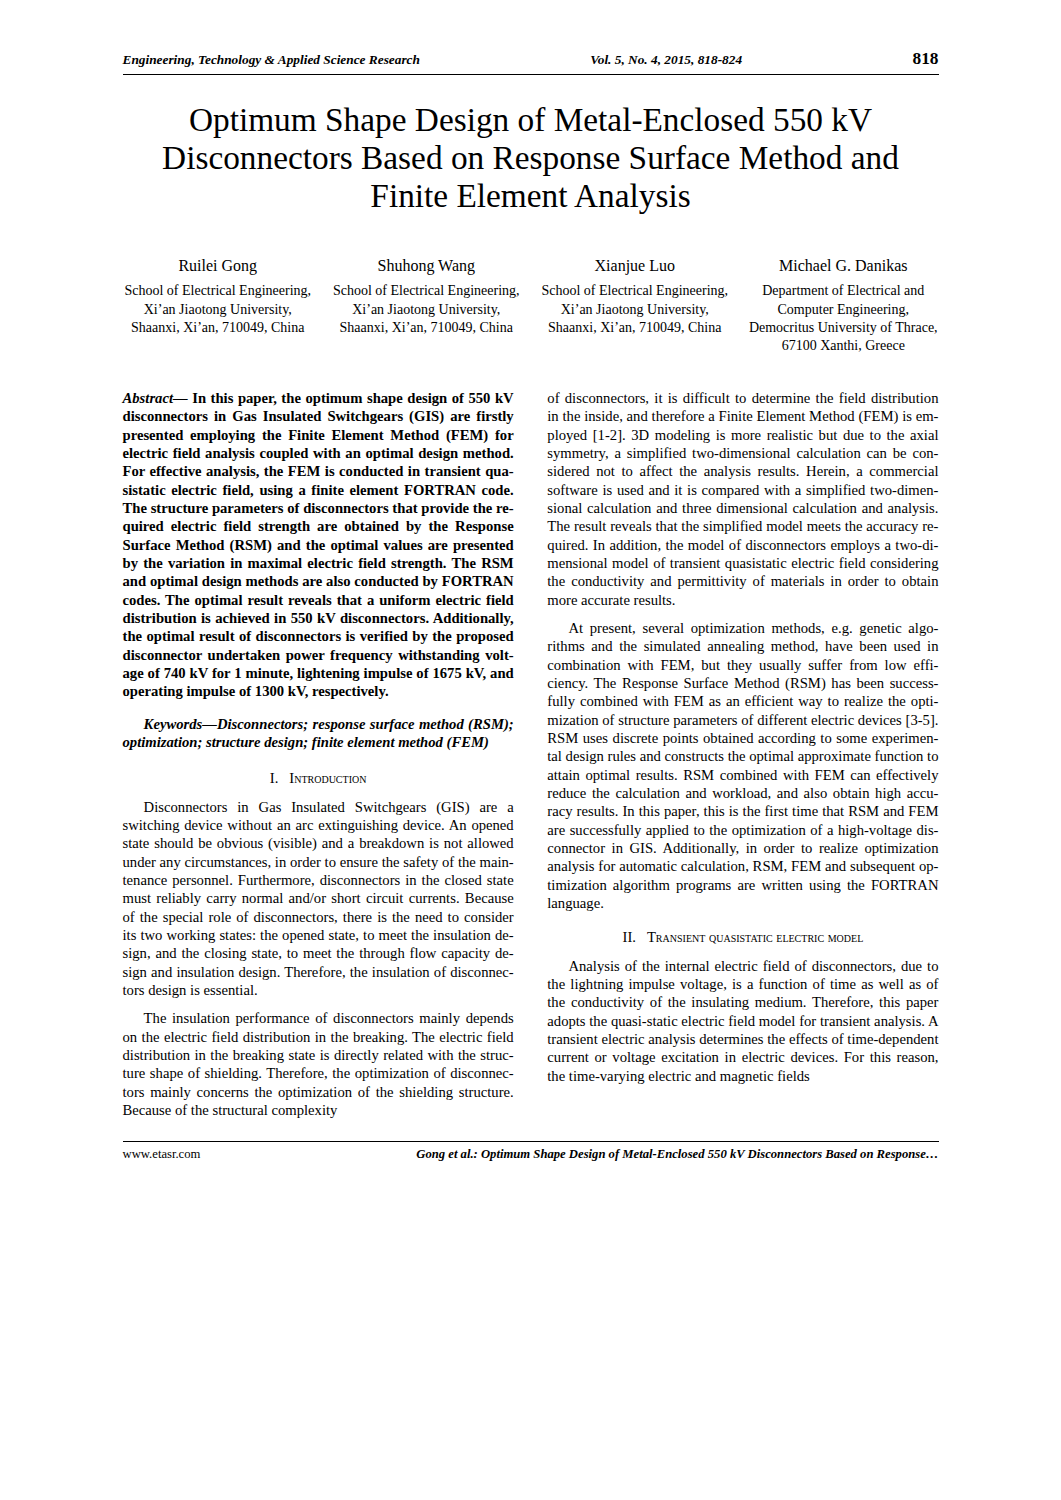Engineering, Technology & Applied Science Research Vol. 5, No. 4, 2015, 818-824 818
Optimum Shape Design of Metal-Enclosed 550 kV Disconnectors Based on Response Surface Method and Finite Element Analysis
Ruilei Gong
School of Electrical Engineering, Xi’an Jiaotong University, Shaanxi, Xi’an, 710049, China
Shuhong Wang
School of Electrical Engineering, Xi’an Jiaotong University, Shaanxi, Xi’an, 710049, China
Xianjue Luo
School of Electrical Engineering, Xi’an Jiaotong University, Shaanxi, Xi’an, 710049, China
Michael G. Danikas
Department of Electrical and Computer Engineering, Democritus University of Thrace, 67100 Xanthi, Greece
Abstract— In this paper, the optimum shape design of 550 kV disconnectors in Gas Insulated Switchgears (GIS) are firstly presented employing the Finite Element Method (FEM) for electric field analysis coupled with an optimal design method. For effective analysis, the FEM is conducted in transient quasistatic electric field, using a finite element FORTRAN code. The structure parameters of disconnectors that provide the required electric field strength are obtained by the Response Surface Method (RSM) and the optimal values are presented by the variation in maximal electric field strength. The RSM and optimal design methods are also conducted by FORTRAN codes. The optimal result reveals that a uniform electric field distribution is achieved in 550 kV disconnectors. Additionally, the optimal result of disconnectors is verified by the proposed disconnector undertaken power frequency withstanding voltage of 740 kV for 1 minute, lightening impulse of 1675 kV, and operating impulse of 1300 kV, respectively.
Keywords—Disconnectors; response surface method (RSM); optimization; structure design; finite element method (FEM)
I. Introduction
Disconnectors in Gas Insulated Switchgears (GIS) are a switching device without an arc extinguishing device. An opened state should be obvious (visible) and a breakdown is not allowed under any circumstances, in order to ensure the safety of the maintenance personnel. Furthermore, disconnectors in the closed state must reliably carry normal and/or short circuit currents. Because of the special role of disconnectors, there is the need to consider its two working states: the opened state, to meet the insulation design, and the closing state, to meet the through flow capacity design and insulation design. Therefore, the insulation of disconnectors design is essential.
The insulation performance of disconnectors mainly depends on the electric field distribution in the breaking. The electric field distribution in the breaking state is directly related with the structure shape of shielding. Therefore, the optimization of disconnectors mainly concerns the optimization of the shielding structure. Because of the structural complexity
of disconnectors, it is difficult to determine the field distribution in the inside, and therefore a Finite Element Method (FEM) is employed [1-2]. 3D modeling is more realistic but due to the axial symmetry, a simplified two-dimensional calculation can be considered not to affect the analysis results. Herein, a commercial software is used and it is compared with a simplified two-dimensional calculation and three dimensional calculation and analysis. The result reveals that the simplified model meets the accuracy required. In addition, the model of disconnectors employs a two-dimensional model of transient quasistatic electric field considering the conductivity and permittivity of materials in order to obtain more accurate results.
At present, several optimization methods, e.g. genetic algorithms and the simulated annealing method, have been used in combination with FEM, but they usually suffer from low efficiency. The Response Surface Method (RSM) has been successfully combined with FEM as an efficient way to realize the optimization of structure parameters of different electric devices [3-5]. RSM uses discrete points obtained according to some experimental design rules and constructs the optimal approximate function to attain optimal results. RSM combined with FEM can effectively reduce the calculation and workload, and also obtain high accuracy results. In this paper, this is the first time that RSM and FEM are successfully applied to the optimization of a high-voltage disconnector in GIS. Additionally, in order to realize optimization analysis for automatic calculation, RSM, FEM and subsequent optimization algorithm programs are written using the FORTRAN language.
II. Transient quasistatic electric model
Analysis of the internal electric field of disconnectors, due to the lightning impulse voltage, is a function of time as well as of the conductivity of the insulating medium. Therefore, this paper adopts the quasi-static electric field model for transient analysis. A transient electric analysis determines the effects of time-dependent current or voltage excitation in electric devices. For this reason, the time-varying electric and magnetic fields
www.etasr.com Gong et al.: Optimum Shape Design of Metal-Enclosed 550 kV Disconnectors Based on Response…